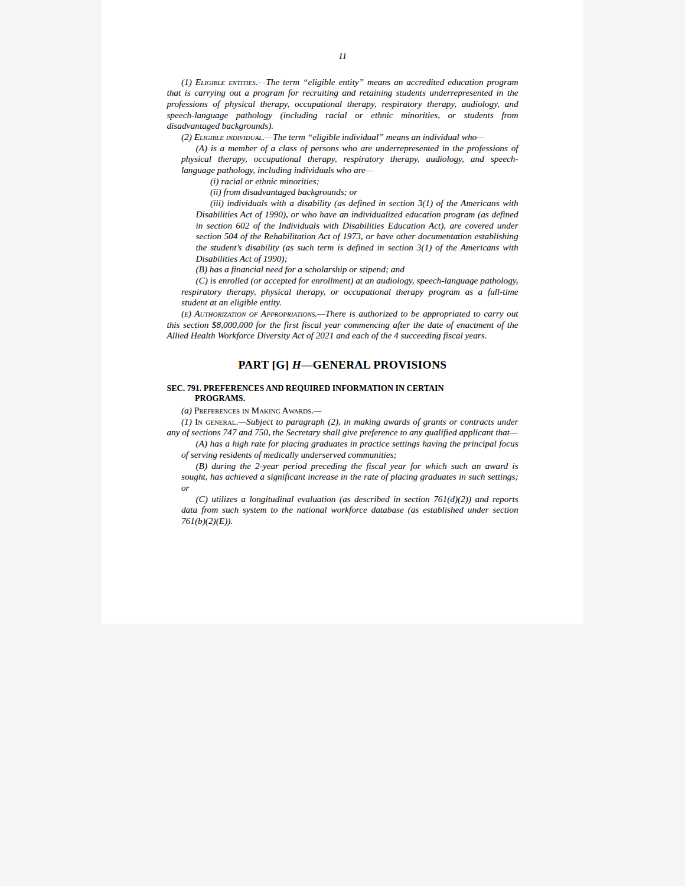11
(1) Eligible entities.—The term “eligible entity” means an accredited education program that is carrying out a program for recruiting and retaining students underrepresented in the professions of physical therapy, occupational therapy, respiratory therapy, audiology, and speech-language pathology (including racial or ethnic minorities, or students from disadvantaged backgrounds).
(2) Eligible individual.—The term “eligible individual” means an individual who—
(A) is a member of a class of persons who are underrepresented in the professions of physical therapy, occupational therapy, respiratory therapy, audiology, and speech-language pathology, including individuals who are—
(i) racial or ethnic minorities;
(ii) from disadvantaged backgrounds; or
(iii) individuals with a disability (as defined in section 3(1) of the Americans with Disabilities Act of 1990), or who have an individualized education program (as defined in section 602 of the Individuals with Disabilities Education Act), are covered under section 504 of the Rehabilitation Act of 1973, or have other documentation establishing the student’s disability (as such term is defined in section 3(1) of the Americans with Disabilities Act of 1990);
(B) has a financial need for a scholarship or stipend; and
(C) is enrolled (or accepted for enrollment) at an audiology, speech-language pathology, respiratory therapy, physical therapy, or occupational therapy program as a full-time student at an eligible entity.
(e) Authorization of Appropriations.—There is authorized to be appropriated to carry out this section $8,000,000 for the first fiscal year commencing after the date of enactment of the Allied Health Workforce Diversity Act of 2021 and each of the 4 succeeding fiscal years.
PART [G] H—GENERAL PROVISIONS
SEC. 791. PREFERENCES AND REQUIRED INFORMATION IN CERTAINPROGRAMS.
(a) Preferences in Making Awards.—
(1) In general.—Subject to paragraph (2), in making awards of grants or contracts under any of sections 747 and 750, the Secretary shall give preference to any qualified applicant that—
(A) has a high rate for placing graduates in practice settings having the principal focus of serving residents of medically underserved communities;
(B) during the 2-year period preceding the fiscal year for which such an award is sought, has achieved a significant increase in the rate of placing graduates in such settings; or
(C) utilizes a longitudinal evaluation (as described in section 761(d)(2)) and reports data from such system to the national workforce database (as established under section 761(b)(2)(E)).